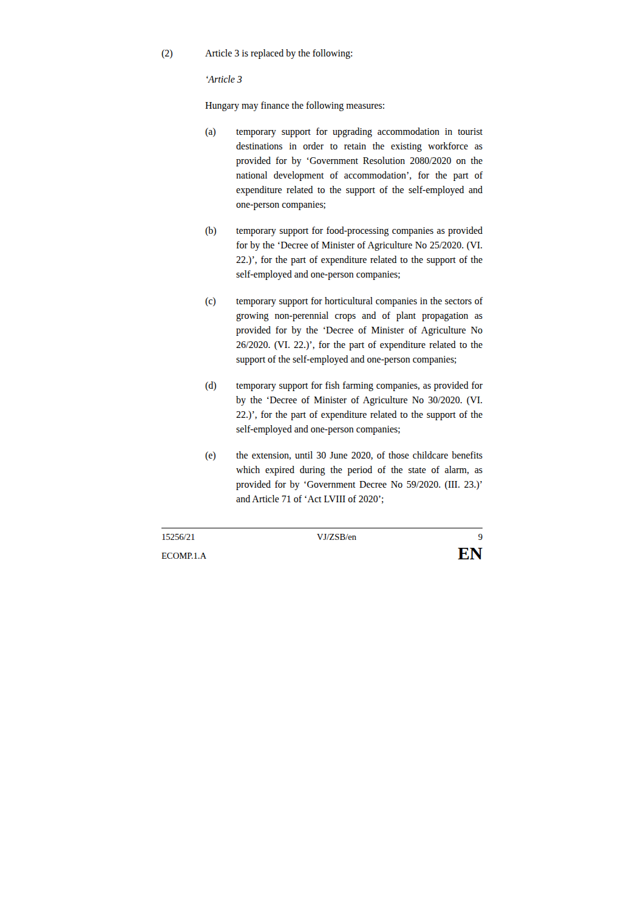(2)
Article 3 is replaced by the following:
‘Article 3
Hungary may finance the following measures:
(a)
temporary support for upgrading accommodation in tourist destinations in order to retain the existing workforce as provided for by ‘Government Resolution 2080/2020 on the national development of accommodation’, for the part of expenditure related to the support of the self-employed and one-person companies;
(b)
temporary support for food-processing companies as provided for by the ‘Decree of Minister of Agriculture No 25/2020. (VI. 22.)’, for the part of expenditure related to the support of the self-employed and one-person companies;
(c)
temporary support for horticultural companies in the sectors of growing non-perennial crops and of plant propagation as provided for by the ‘Decree of Minister of Agriculture No 26/2020. (VI. 22.)’, for the part of expenditure related to the support of the self-employed and one-person companies;
(d)
temporary support for fish farming companies, as provided for by the ‘Decree of Minister of Agriculture No 30/2020. (VI. 22.)’, for the part of expenditure related to the support of the self-employed and one-person companies;
(e)
the extension, until 30 June 2020, of those childcare benefits which expired during the period of the state of alarm, as provided for by ‘Government Decree No 59/2020. (III. 23.)’ and Article 71 of ‘Act LVIII of 2020’;
15256/21
VJ/ZSB/en
9
ECOMP.1.A
EN